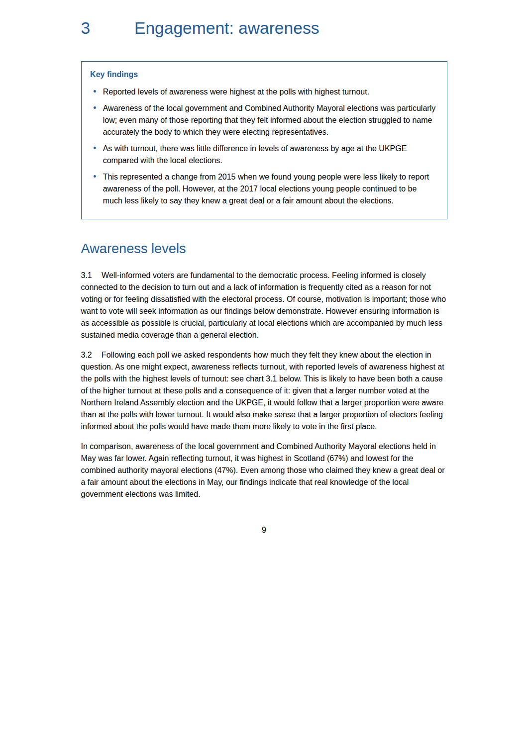3 Engagement: awareness
Key findings
Reported levels of awareness were highest at the polls with highest turnout.
Awareness of the local government and Combined Authority Mayoral elections was particularly low; even many of those reporting that they felt informed about the election struggled to name accurately the body to which they were electing representatives.
As with turnout, there was little difference in levels of awareness by age at the UKPGE compared with the local elections.
This represented a change from 2015 when we found young people were less likely to report awareness of the poll. However, at the 2017 local elections young people continued to be much less likely to say they knew a great deal or a fair amount about the elections.
Awareness levels
3.1 Well-informed voters are fundamental to the democratic process. Feeling informed is closely connected to the decision to turn out and a lack of information is frequently cited as a reason for not voting or for feeling dissatisfied with the electoral process. Of course, motivation is important; those who want to vote will seek information as our findings below demonstrate. However ensuring information is as accessible as possible is crucial, particularly at local elections which are accompanied by much less sustained media coverage than a general election.
3.2 Following each poll we asked respondents how much they felt they knew about the election in question. As one might expect, awareness reflects turnout, with reported levels of awareness highest at the polls with the highest levels of turnout: see chart 3.1 below. This is likely to have been both a cause of the higher turnout at these polls and a consequence of it: given that a larger number voted at the Northern Ireland Assembly election and the UKPGE, it would follow that a larger proportion were aware than at the polls with lower turnout. It would also make sense that a larger proportion of electors feeling informed about the polls would have made them more likely to vote in the first place.
In comparison, awareness of the local government and Combined Authority Mayoral elections held in May was far lower. Again reflecting turnout, it was highest in Scotland (67%) and lowest for the combined authority mayoral elections (47%). Even among those who claimed they knew a great deal or a fair amount about the elections in May, our findings indicate that real knowledge of the local government elections was limited.
9